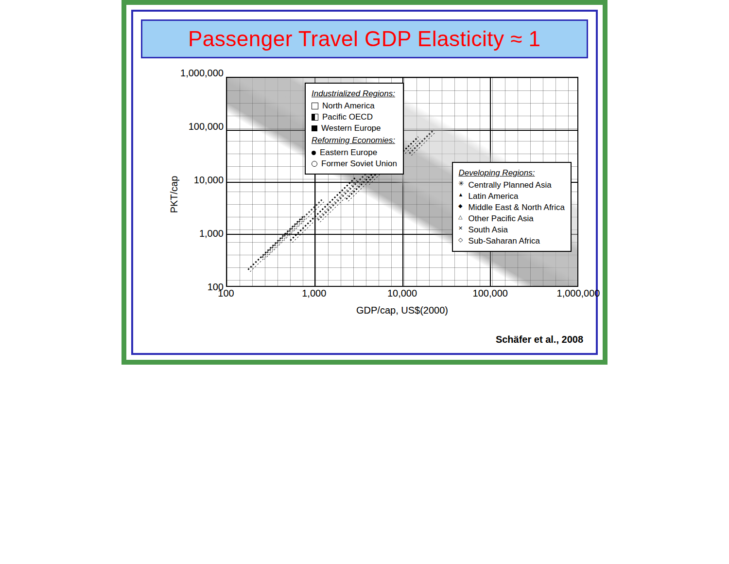Passenger Travel GDP Elasticity ≈ 1
PKT/cap
1,000,000 100,000 10,000 1,000 100
Industrialized Regions:
North America
Pacific OECD
Western Europe
Reforming Economies:
Eastern Europe
Former Soviet Union
Developing Regions:
Centrally Planned Asia
Latin America
Middle East & North Africa
Other Pacific Asia
South Asia
Sub-Saharan Africa
100 1,000 10,000 100,000 1,000,000
GDP/cap, US$(2000)
Schäfer et al., 2008